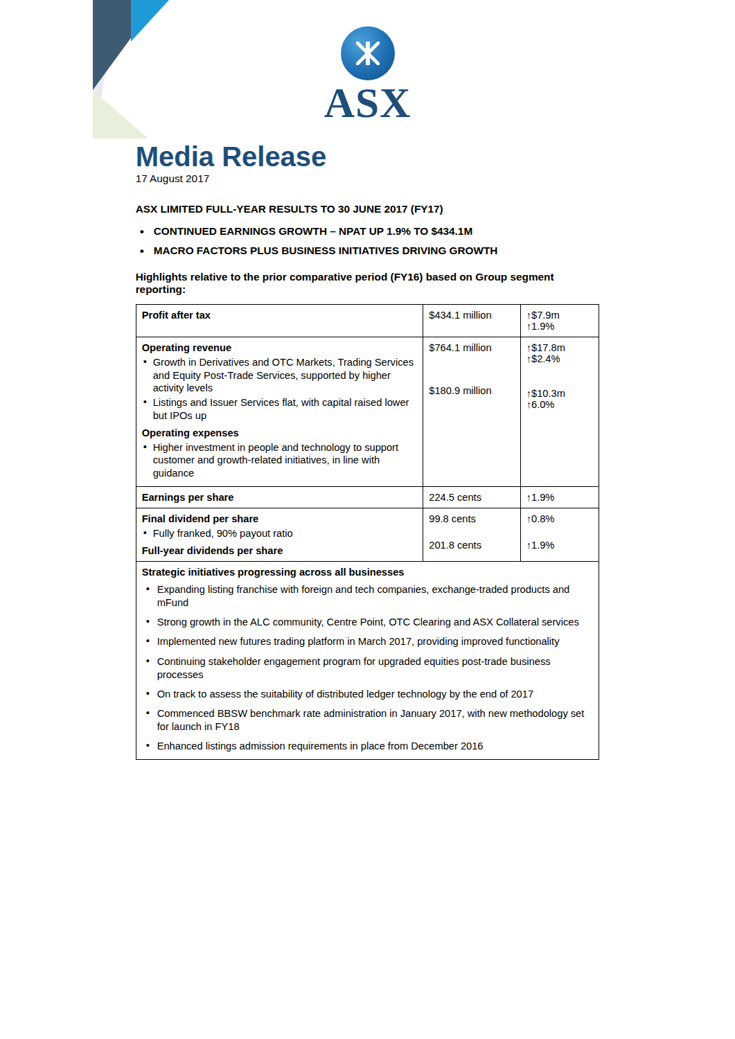ASX
Media Release
17 August 2017
ASX LIMITED FULL-YEAR RESULTS TO 30 JUNE 2017 (FY17)
CONTINUED EARNINGS GROWTH – NPAT UP 1.9% TO $434.1M
MACRO FACTORS PLUS BUSINESS INITIATIVES DRIVING GROWTH
Highlights relative to the prior comparative period (FY16) based on Group segment reporting:
| Profit after tax | $434.1 million | ↑ $7.9m ↑ 1.9% |
| Operating revenue Growth in Derivatives and OTC Markets, Trading Services and Equity Post-Trade Services, supported by higher activity levels Listings and Issuer Services flat, with capital raised lower but IPOs up Operating expenses Higher investment in people and technology to support customer and growth-related initiatives, in line with guidance | $764.1 million $180.9 million | ↑ $17.8m ↑ $2.4% ↑ $10.3m ↑ 6.0% |
| Earnings per share | 224.5 cents | ↑ 1.9% |
| Final dividend per share Fully franked, 90% payout ratio Full-year dividends per share | 99.8 cents 201.8 cents | ↑ 0.8% ↑ 1.9% |
| Strategic initiatives progressing across all businesses Expanding listing franchise with foreign and tech companies, exchange-traded products and mFund Strong growth in the ALC community, Centre Point, OTC Clearing and ASX Collateral services Implemented new futures trading platform in March 2017, providing improved functionality Continuing stakeholder engagement program for upgraded equities post-trade business processes On track to assess the suitability of distributed ledger technology by the end of 2017 Commenced BBSW benchmark rate administration in January 2017, with new methodology set for launch in FY18 Enhanced listings admission requirements in place from December 2016 |